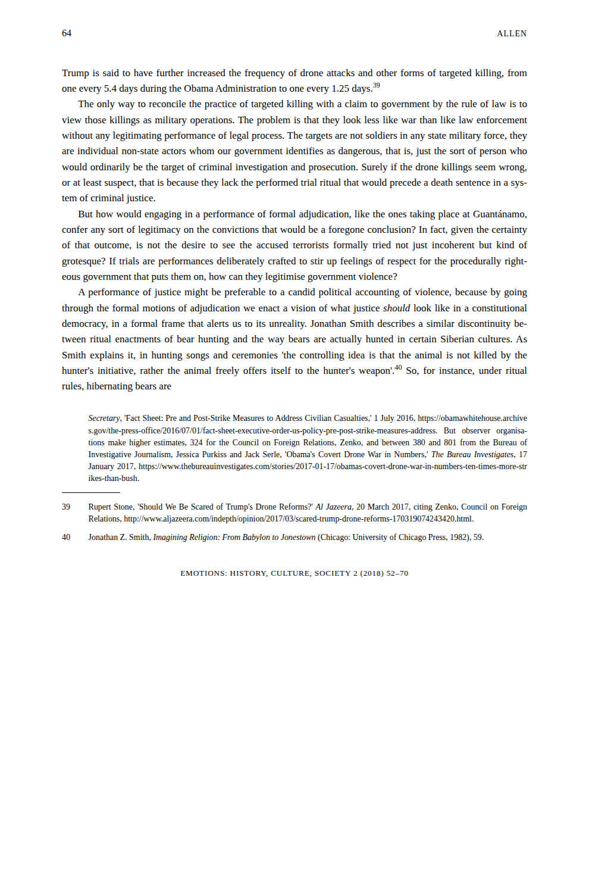64 Allen
Trump is said to have further increased the frequency of drone attacks and other forms of targeted killing, from one every 5.4 days during the Obama Administration to one every 1.25 days.39
The only way to reconcile the practice of targeted killing with a claim to government by the rule of law is to view those killings as military operations. The problem is that they look less like war than like law enforcement without any legitimating performance of legal process. The targets are not soldiers in any state military force, they are individual non-state actors whom our government identifies as dangerous, that is, just the sort of person who would ordinarily be the target of criminal investigation and prosecution. Surely if the drone killings seem wrong, or at least suspect, that is because they lack the performed trial ritual that would precede a death sentence in a system of criminal justice.
But how would engaging in a performance of formal adjudication, like the ones taking place at Guantánamo, confer any sort of legitimacy on the convictions that would be a foregone conclusion? In fact, given the certainty of that outcome, is not the desire to see the accused terrorists formally tried not just incoherent but kind of grotesque? If trials are performances deliberately crafted to stir up feelings of respect for the procedurally righteous government that puts them on, how can they legitimise government violence?
A performance of justice might be preferable to a candid political accounting of violence, because by going through the formal motions of adjudication we enact a vision of what justice should look like in a constitutional democracy, in a formal frame that alerts us to its unreality. Jonathan Smith describes a similar discontinuity between ritual enactments of bear hunting and the way bears are actually hunted in certain Siberian cultures. As Smith explains it, in hunting songs and ceremonies 'the controlling idea is that the animal is not killed by the hunter's initiative, rather the animal freely offers itself to the hunter's weapon'.40 So, for instance, under ritual rules, hibernating bears are
Secretary, 'Fact Sheet: Pre and Post-Strike Measures to Address Civilian Casualties,' 1 July 2016, https://obamawhitehouse.archives.gov/the-press-office/2016/07/01/fact-sheet-executive-order-us-policy-pre-post-strike-measures-address. But observer organisations make higher estimates, 324 for the Council on Foreign Relations, Zenko, and between 380 and 801 from the Bureau of Investigative Journalism, Jessica Purkiss and Jack Serle, 'Obama's Covert Drone War in Numbers,' The Bureau Investigates, 17 January 2017, https://www.thebureauinvestigates.com/stories/2017-01-17/obamas-covert-drone-war-in-numbers-ten-times-more-strikes-than-bush.
Rupert Stone, 'Should We Be Scared of Trump's Drone Reforms?' Al Jazeera, 20 March 2017, citing Zenko, Council on Foreign Relations, http://www.aljazeera.com/indepth/opinion/2017/03/scared-trump-drone-reforms-170319074243420.html.
Jonathan Z. Smith, Imagining Religion: From Babylon to Jonestown (Chicago: University of Chicago Press, 1982), 59.
Emotions: History, Culture, Society 2 (2018) 52–70